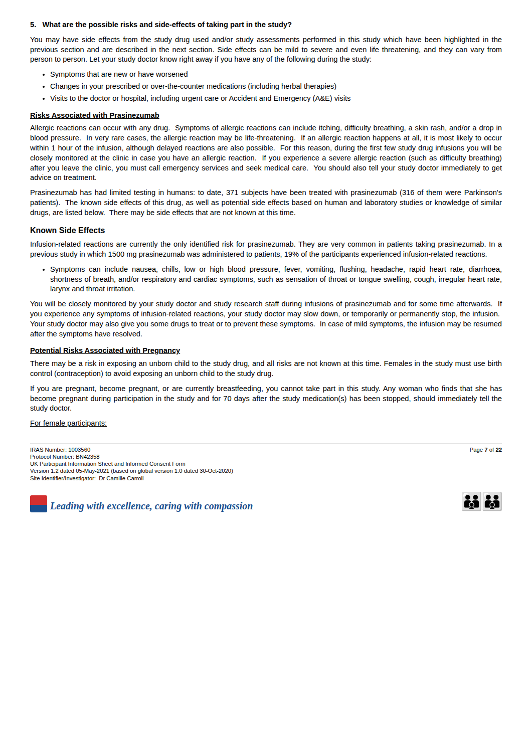5. What are the possible risks and side-effects of taking part in the study?
You may have side effects from the study drug used and/or study assessments performed in this study which have been highlighted in the previous section and are described in the next section. Side effects can be mild to severe and even life threatening, and they can vary from person to person. Let your study doctor know right away if you have any of the following during the study:
Symptoms that are new or have worsened
Changes in your prescribed or over-the-counter medications (including herbal therapies)
Visits to the doctor or hospital, including urgent care or Accident and Emergency (A&E) visits
Risks Associated with Prasinezumab
Allergic reactions can occur with any drug. Symptoms of allergic reactions can include itching, difficulty breathing, a skin rash, and/or a drop in blood pressure. In very rare cases, the allergic reaction may be life-threatening. If an allergic reaction happens at all, it is most likely to occur within 1 hour of the infusion, although delayed reactions are also possible. For this reason, during the first few study drug infusions you will be closely monitored at the clinic in case you have an allergic reaction. If you experience a severe allergic reaction (such as difficulty breathing) after you leave the clinic, you must call emergency services and seek medical care. You should also tell your study doctor immediately to get advice on treatment.
Prasinezumab has had limited testing in humans: to date, 371 subjects have been treated with prasinezumab (316 of them were Parkinson's patients). The known side effects of this drug, as well as potential side effects based on human and laboratory studies or knowledge of similar drugs, are listed below. There may be side effects that are not known at this time.
Known Side Effects
Infusion-related reactions are currently the only identified risk for prasinezumab. They are very common in patients taking prasinezumab. In a previous study in which 1500 mg prasinezumab was administered to patients, 19% of the participants experienced infusion-related reactions.
Symptoms can include nausea, chills, low or high blood pressure, fever, vomiting, flushing, headache, rapid heart rate, diarrhoea, shortness of breath, and/or respiratory and cardiac symptoms, such as sensation of throat or tongue swelling, cough, irregular heart rate, larynx and throat irritation.
You will be closely monitored by your study doctor and study research staff during infusions of prasinezumab and for some time afterwards. If you experience any symptoms of infusion-related reactions, your study doctor may slow down, or temporarily or permanently stop, the infusion. Your study doctor may also give you some drugs to treat or to prevent these symptoms. In case of mild symptoms, the infusion may be resumed after the symptoms have resolved.
Potential Risks Associated with Pregnancy
There may be a risk in exposing an unborn child to the study drug, and all risks are not known at this time. Females in the study must use birth control (contraception) to avoid exposing an unborn child to the study drug.
If you are pregnant, become pregnant, or are currently breastfeeding, you cannot take part in this study. Any woman who finds that she has become pregnant during participation in the study and for 70 days after the study medication(s) has been stopped, should immediately tell the study doctor.
For female participants:
Page 7 of 22 IRAS Number: 1003560
Protocol Number: BN42358
UK Participant Information Sheet and Informed Consent Form
Version 1.2 dated 05-May-2021 (based on global version 1.0 dated 30-Oct-2020)
Site Identifier/Investigator: Dr Camille Carroll
Leading with excellence, caring with compassion
👪👪